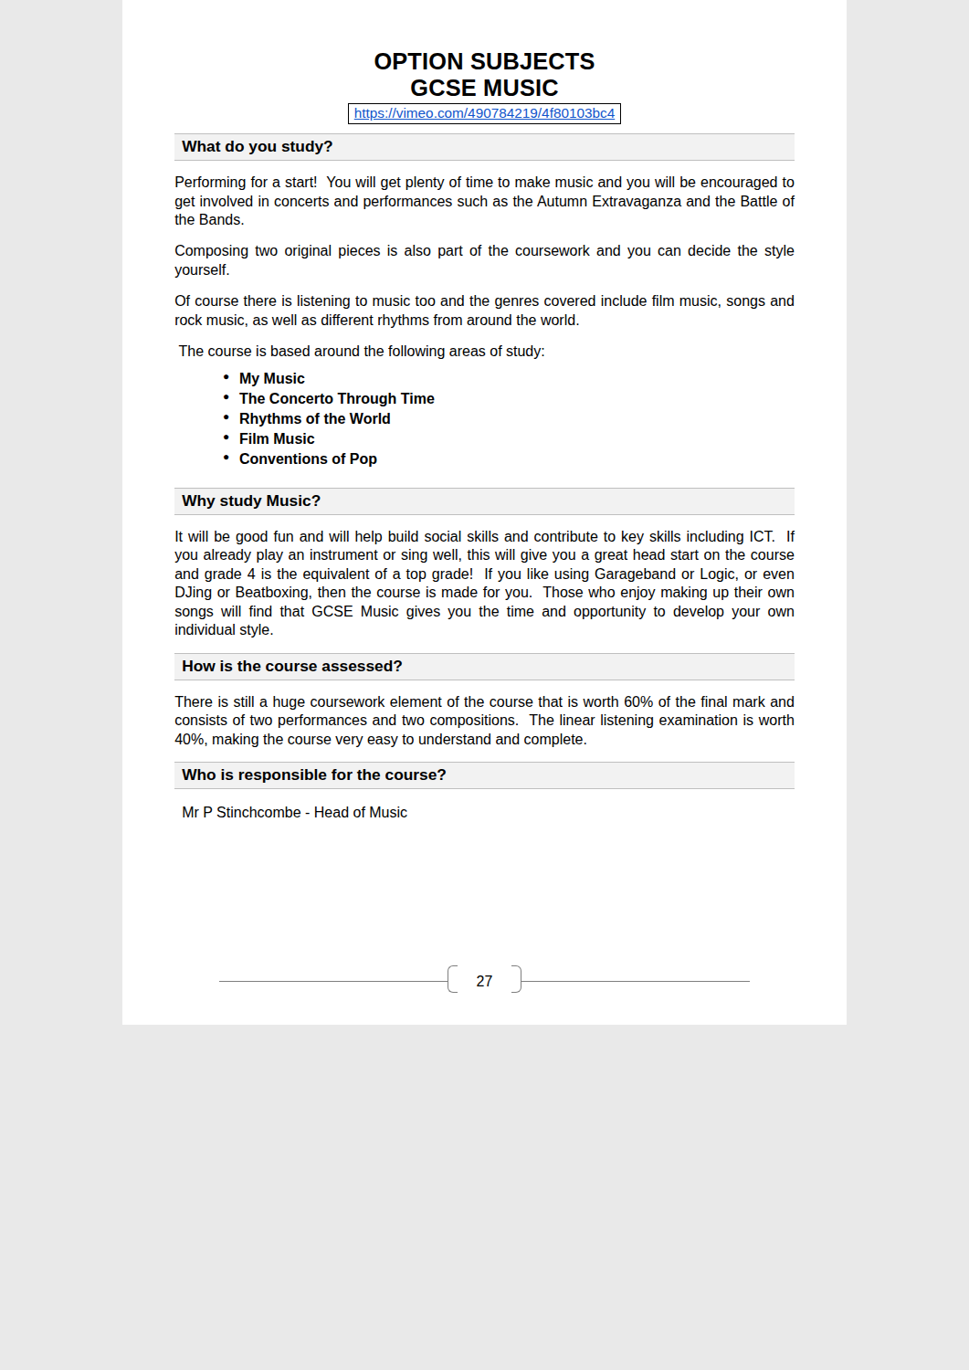OPTION SUBJECTS
GCSE MUSIC
https://vimeo.com/490784219/4f80103bc4
What do you study?
Performing for a start! You will get plenty of time to make music and you will be encouraged to get involved in concerts and performances such as the Autumn Extravaganza and the Battle of the Bands.
Composing two original pieces is also part of the coursework and you can decide the style yourself.
Of course there is listening to music too and the genres covered include film music, songs and rock music, as well as different rhythms from around the world.
The course is based around the following areas of study:
My Music
The Concerto Through Time
Rhythms of the World
Film Music
Conventions of Pop
Why study Music?
It will be good fun and will help build social skills and contribute to key skills including ICT. If you already play an instrument or sing well, this will give you a great head start on the course and grade 4 is the equivalent of a top grade! If you like using Garageband or Logic, or even DJing or Beatboxing, then the course is made for you. Those who enjoy making up their own songs will find that GCSE Music gives you the time and opportunity to develop your own individual style.
How is the course assessed?
There is still a huge coursework element of the course that is worth 60% of the final mark and consists of two performances and two compositions. The linear listening examination is worth 40%, making the course very easy to understand and complete.
Who is responsible for the course?
Mr P Stinchcombe - Head of Music
27